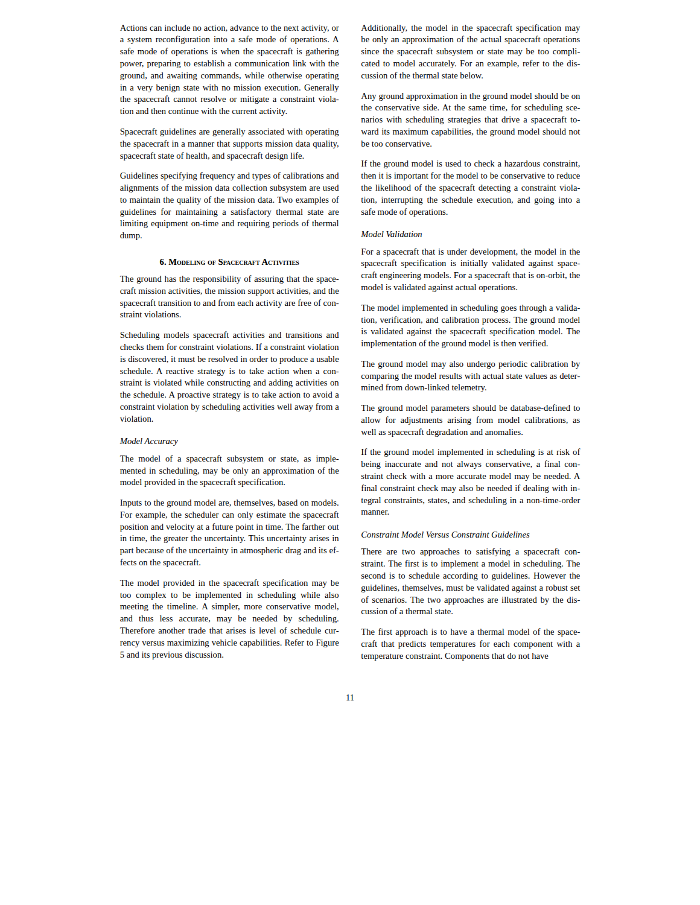Actions can include no action, advance to the next activity, or a system reconfiguration into a safe mode of operations. A safe mode of operations is when the spacecraft is gathering power, preparing to establish a communication link with the ground, and awaiting commands, while otherwise operating in a very benign state with no mission execution. Generally the spacecraft cannot resolve or mitigate a constraint violation and then continue with the current activity.
Spacecraft guidelines are generally associated with operating the spacecraft in a manner that supports mission data quality, spacecraft state of health, and spacecraft design life.
Guidelines specifying frequency and types of calibrations and alignments of the mission data collection subsystem are used to maintain the quality of the mission data. Two examples of guidelines for maintaining a satisfactory thermal state are limiting equipment on-time and requiring periods of thermal dump.
6. Modeling of Spacecraft Activities
The ground has the responsibility of assuring that the spacecraft mission activities, the mission support activities, and the spacecraft transition to and from each activity are free of constraint violations.
Scheduling models spacecraft activities and transitions and checks them for constraint violations. If a constraint violation is discovered, it must be resolved in order to produce a usable schedule. A reactive strategy is to take action when a constraint is violated while constructing and adding activities on the schedule. A proactive strategy is to take action to avoid a constraint violation by scheduling activities well away from a violation.
Model Accuracy
The model of a spacecraft subsystem or state, as implemented in scheduling, may be only an approximation of the model provided in the spacecraft specification.
Inputs to the ground model are, themselves, based on models. For example, the scheduler can only estimate the spacecraft position and velocity at a future point in time. The farther out in time, the greater the uncertainty. This uncertainty arises in part because of the uncertainty in atmospheric drag and its effects on the spacecraft.
The model provided in the spacecraft specification may be too complex to be implemented in scheduling while also meeting the timeline. A simpler, more conservative model, and thus less accurate, may be needed by scheduling. Therefore another trade that arises is level of schedule currency versus maximizing vehicle capabilities. Refer to Figure 5 and its previous discussion.
Additionally, the model in the spacecraft specification may be only an approximation of the actual spacecraft operations since the spacecraft subsystem or state may be too complicated to model accurately. For an example, refer to the discussion of the thermal state below.
Any ground approximation in the ground model should be on the conservative side. At the same time, for scheduling scenarios with scheduling strategies that drive a spacecraft toward its maximum capabilities, the ground model should not be too conservative.
If the ground model is used to check a hazardous constraint, then it is important for the model to be conservative to reduce the likelihood of the spacecraft detecting a constraint violation, interrupting the schedule execution, and going into a safe mode of operations.
Model Validation
For a spacecraft that is under development, the model in the spacecraft specification is initially validated against spacecraft engineering models. For a spacecraft that is on-orbit, the model is validated against actual operations.
The model implemented in scheduling goes through a validation, verification, and calibration process. The ground model is validated against the spacecraft specification model. The implementation of the ground model is then verified.
The ground model may also undergo periodic calibration by comparing the model results with actual state values as determined from down-linked telemetry.
The ground model parameters should be database-defined to allow for adjustments arising from model calibrations, as well as spacecraft degradation and anomalies.
If the ground model implemented in scheduling is at risk of being inaccurate and not always conservative, a final constraint check with a more accurate model may be needed. A final constraint check may also be needed if dealing with integral constraints, states, and scheduling in a non-time-order manner.
Constraint Model Versus Constraint Guidelines
There are two approaches to satisfying a spacecraft constraint. The first is to implement a model in scheduling. The second is to schedule according to guidelines. However the guidelines, themselves, must be validated against a robust set of scenarios. The two approaches are illustrated by the discussion of a thermal state.
The first approach is to have a thermal model of the spacecraft that predicts temperatures for each component with a temperature constraint. Components that do not have
11